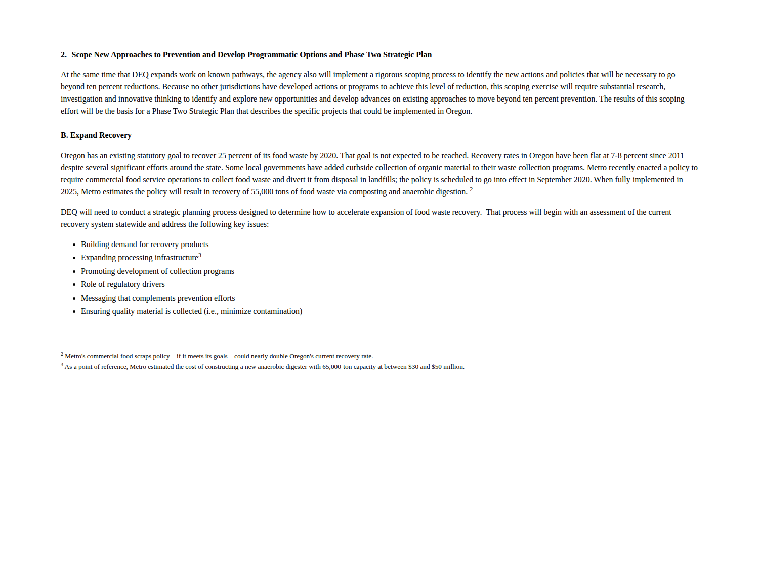2. Scope New Approaches to Prevention and Develop Programmatic Options and Phase Two Strategic Plan
At the same time that DEQ expands work on known pathways, the agency also will implement a rigorous scoping process to identify the new actions and policies that will be necessary to go beyond ten percent reductions. Because no other jurisdictions have developed actions or programs to achieve this level of reduction, this scoping exercise will require substantial research, investigation and innovative thinking to identify and explore new opportunities and develop advances on existing approaches to move beyond ten percent prevention. The results of this scoping effort will be the basis for a Phase Two Strategic Plan that describes the specific projects that could be implemented in Oregon.
B. Expand Recovery
Oregon has an existing statutory goal to recover 25 percent of its food waste by 2020. That goal is not expected to be reached. Recovery rates in Oregon have been flat at 7-8 percent since 2011 despite several significant efforts around the state. Some local governments have added curbside collection of organic material to their waste collection programs. Metro recently enacted a policy to require commercial food service operations to collect food waste and divert it from disposal in landfills; the policy is scheduled to go into effect in September 2020. When fully implemented in 2025, Metro estimates the policy will result in recovery of 55,000 tons of food waste via composting and anaerobic digestion. 2
DEQ will need to conduct a strategic planning process designed to determine how to accelerate expansion of food waste recovery. That process will begin with an assessment of the current recovery system statewide and address the following key issues:
Building demand for recovery products
Expanding processing infrastructure3
Promoting development of collection programs
Role of regulatory drivers
Messaging that complements prevention efforts
Ensuring quality material is collected (i.e., minimize contamination)
2 Metro's commercial food scraps policy – if it meets its goals – could nearly double Oregon's current recovery rate.
3 As a point of reference, Metro estimated the cost of constructing a new anaerobic digester with 65,000-ton capacity at between $30 and $50 million.